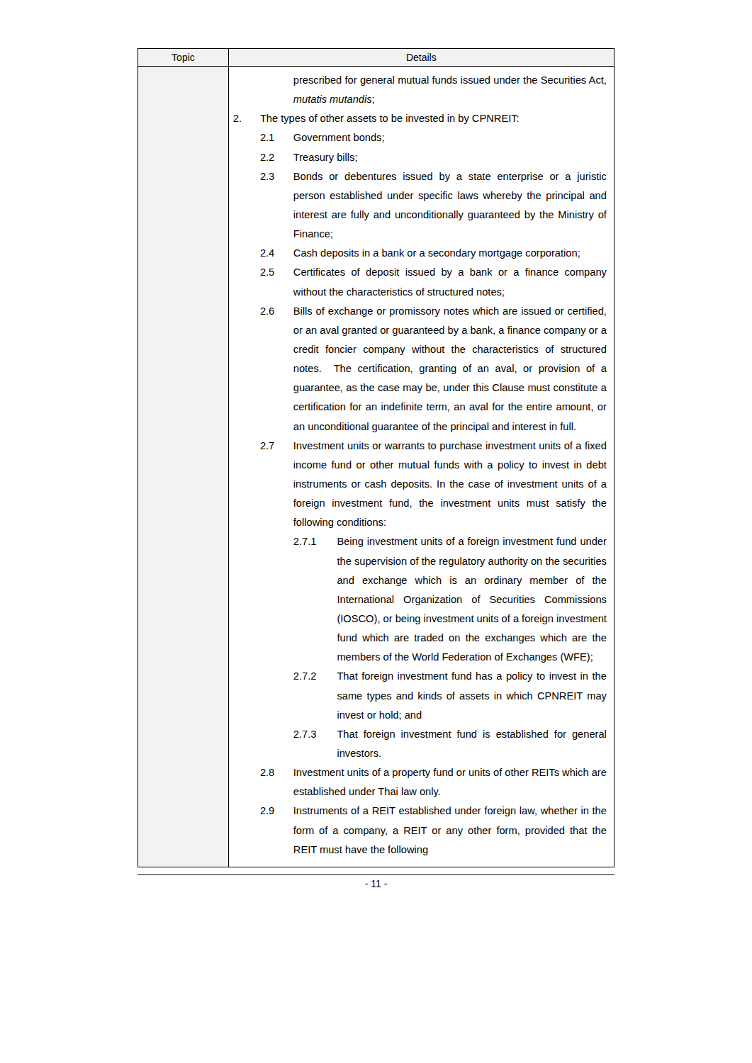| Topic | Details |
| --- | --- |
| | prescribed for general mutual funds issued under the Securities Act, mutatis mutandis ; 2. The types of other assets to be invested in by CPNREIT: 2.1 Government bonds; 2.2 Treasury bills; 2.3 Bonds or debentures issued by a state enterprise or a juristic person established under specific laws whereby the principal and interest are fully and unconditionally guaranteed by the Ministry of Finance; 2.4 Cash deposits in a bank or a secondary mortgage corporation; 2.5 Certificates of deposit issued by a bank or a finance company without the characteristics of structured notes; 2.6 Bills of exchange or promissory notes which are issued or certified, or an aval granted or guaranteed by a bank, a finance company or a credit foncier company without the characteristics of structured notes. The certification, granting of an aval, or provision of a guarantee, as the case may be, under this Clause must constitute a certification for an indefinite term, an aval for the entire amount, or an unconditional guarantee of the principal and interest in full. 2.7 Investment units or warrants to purchase investment units of a fixed income fund or other mutual funds with a policy to invest in debt instruments or cash deposits. In the case of investment units of a foreign investment fund, the investment units must satisfy the following conditions: 2.7.1 Being investment units of a foreign investment fund under the supervision of the regulatory authority on the securities and exchange which is an ordinary member of the International Organization of Securities Commissions (IOSCO), or being investment units of a foreign investment fund which are traded on the exchanges which are the members of the World Federation of Exchanges (WFE); 2.7.2 That foreign investment fund has a policy to invest in the same types and kinds of assets in which CPNREIT may invest or hold; and 2.7.3 That foreign investment fund is established for general investors. 2.8 Investment units of a property fund or units of other REITs which are established under Thai law only. 2.9 Instruments of a REIT established under foreign law, whether in the form of a company, a REIT or any other form, provided that the REIT must have the following |
- 11 -